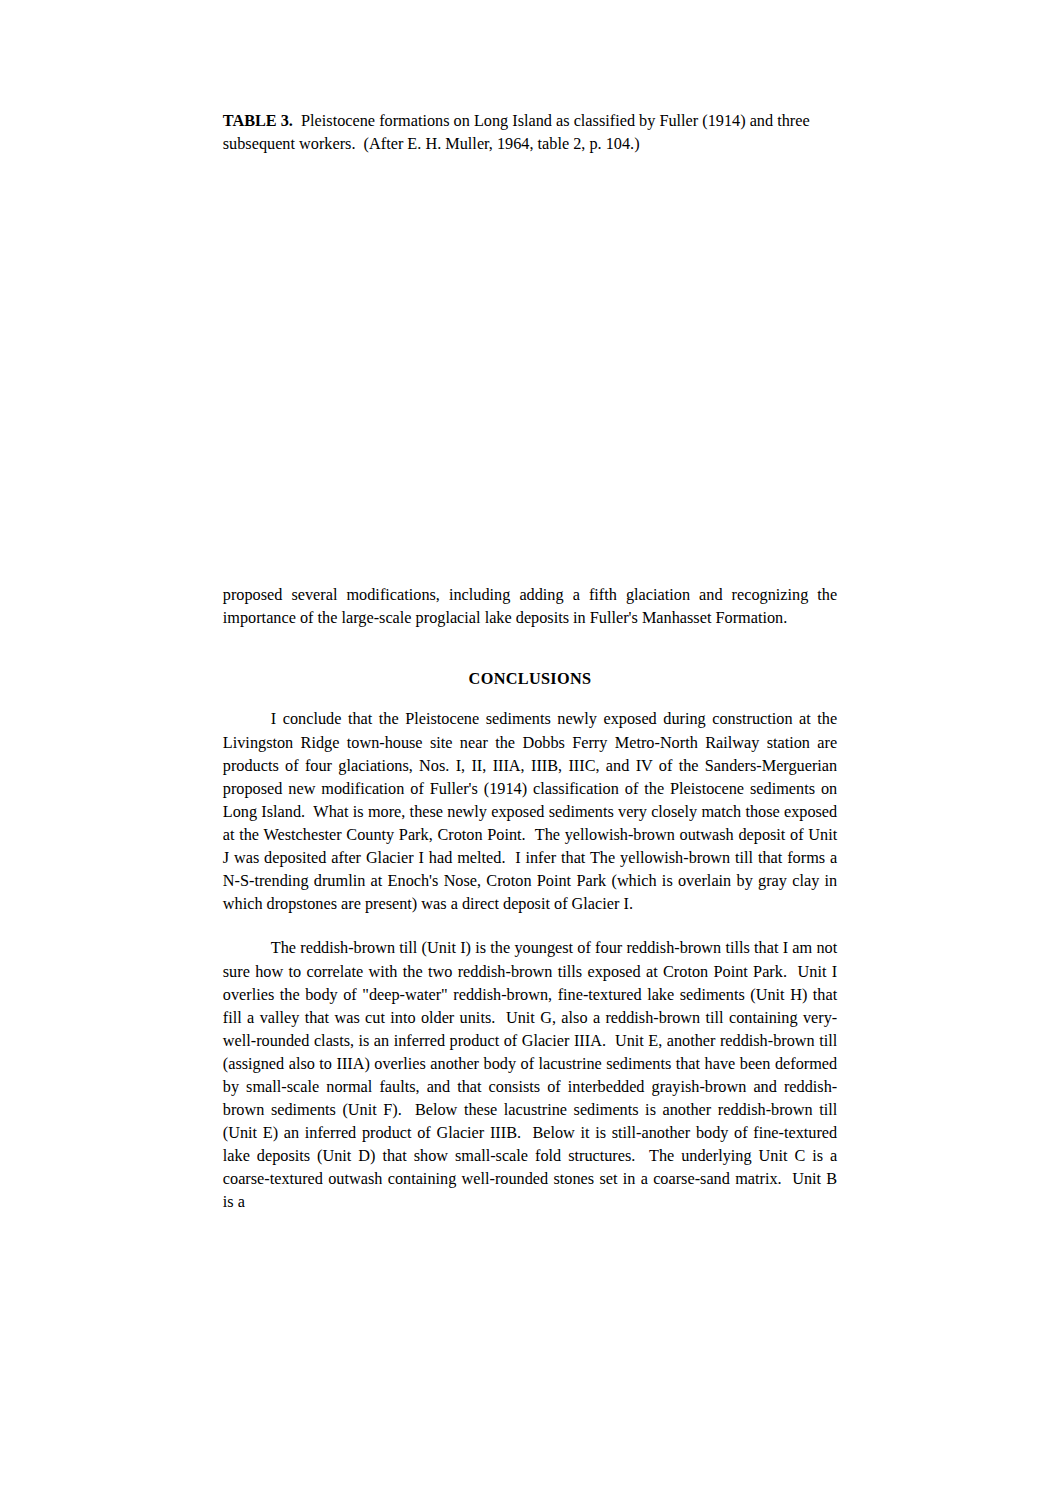TABLE 3. Pleistocene formations on Long Island as classified by Fuller (1914) and three subsequent workers. (After E. H. Muller, 1964, table 2, p. 104.)
proposed several modifications, including adding a fifth glaciation and recognizing the importance of the large-scale proglacial lake deposits in Fuller's Manhasset Formation.
CONCLUSIONS
I conclude that the Pleistocene sediments newly exposed during construction at the Livingston Ridge town-house site near the Dobbs Ferry Metro-North Railway station are products of four glaciations, Nos. I, II, IIIA, IIIB, IIIC, and IV of the Sanders-Merguerian proposed new modification of Fuller's (1914) classification of the Pleistocene sediments on Long Island. What is more, these newly exposed sediments very closely match those exposed at the Westchester County Park, Croton Point. The yellowish-brown outwash deposit of Unit J was deposited after Glacier I had melted. I infer that The yellowish-brown till that forms a N-S-trending drumlin at Enoch's Nose, Croton Point Park (which is overlain by gray clay in which dropstones are present) was a direct deposit of Glacier I.
The reddish-brown till (Unit I) is the youngest of four reddish-brown tills that I am not sure how to correlate with the two reddish-brown tills exposed at Croton Point Park. Unit I overlies the body of "deep-water" reddish-brown, fine-textured lake sediments (Unit H) that fill a valley that was cut into older units. Unit G, also a reddish-brown till containing very-well-rounded clasts, is an inferred product of Glacier IIIA. Unit E, another reddish-brown till (assigned also to IIIA) overlies another body of lacustrine sediments that have been deformed by small-scale normal faults, and that consists of interbedded grayish-brown and reddish-brown sediments (Unit F). Below these lacustrine sediments is another reddish-brown till (Unit E) an inferred product of Glacier IIIB. Below it is still-another body of fine-textured lake deposits (Unit D) that show small-scale fold structures. The underlying Unit C is a coarse-textured outwash containing well-rounded stones set in a coarse-sand matrix. Unit B is a